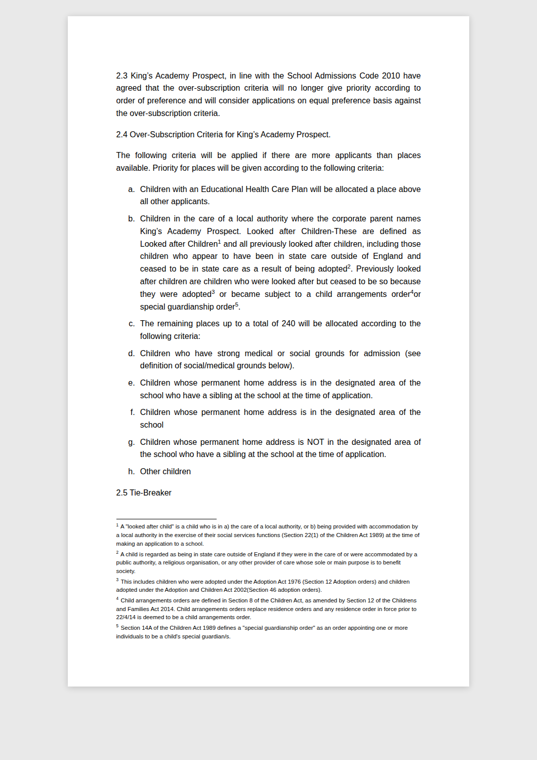2.3 King’s Academy Prospect, in line with the School Admissions Code 2010 have agreed that the over-subscription criteria will no longer give priority according to order of preference and will consider applications on equal preference basis against the over-subscription criteria.
2.4 Over-Subscription Criteria for King’s Academy Prospect.
The following criteria will be applied if there are more applicants than places available. Priority for places will be given according to the following criteria:
Children with an Educational Health Care Plan will be allocated a place above all other applicants.
Children in the care of a local authority where the corporate parent names King’s Academy Prospect. Looked after Children-These are defined as Looked after Children1 and all previously looked after children, including those children who appear to have been in state care outside of England and ceased to be in state care as a result of being adopted2. Previously looked after children are children who were looked after but ceased to be so because they were adopted3 or became subject to a child arrangements order4or special guardianship order5.
The remaining places up to a total of 240 will be allocated according to the following criteria:
Children who have strong medical or social grounds for admission (see definition of social/medical grounds below).
Children whose permanent home address is in the designated area of the school who have a sibling at the school at the time of application.
Children whose permanent home address is in the designated area of the school
Children whose permanent home address is NOT in the designated area of the school who have a sibling at the school at the time of application.
Other children
2.5 Tie-Breaker
1 A "looked after child" is a child who is in a) the care of a local authority, or b) being provided with accommodation by a local authority in the exercise of their social services functions (Section 22(1) of the Children Act 1989) at the time of making an application to a school.
2 A child is regarded as being in state care outside of England if they were in the care of or were accommodated by a public authority, a religious organisation, or any other provider of care whose sole or main purpose is to benefit society.
3 This includes children who were adopted under the Adoption Act 1976 (Section 12 Adoption orders) and children adopted under the Adoption and Children Act 2002(Section 46 adoption orders).
4 Child arrangements orders are defined in Section 8 of the Children Act, as amended by Section 12 of the Childrens and Families Act 2014. Child arrangements orders replace residence orders and any residence order in force prior to 22/4/14 is deemed to be a child arrangements order.
5 Section 14A of the Children Act 1989 defines a "special guardianship order" as an order appointing one or more individuals to be a child's special guardian/s.